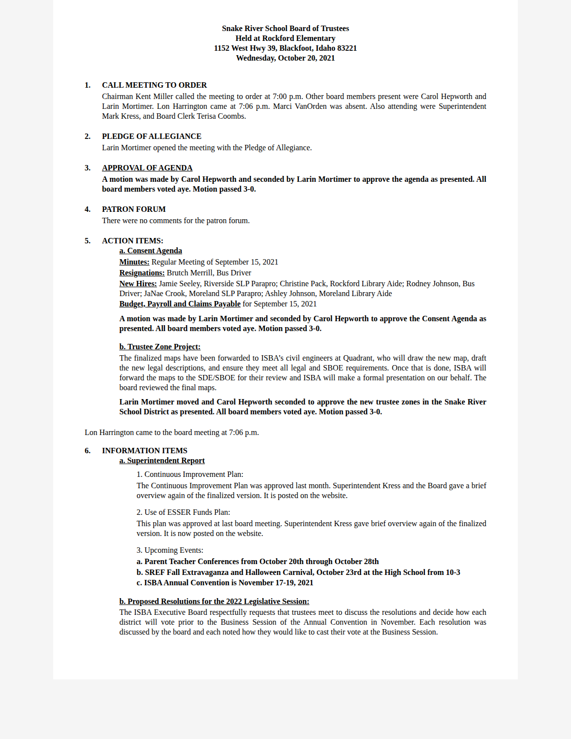Snake River School Board of Trustees
Held at Rockford Elementary
1152 West Hwy 39, Blackfoot, Idaho 83221
Wednesday, October 20, 2021
1. CALL MEETING TO ORDER
Chairman Kent Miller called the meeting to order at 7:00 p.m. Other board members present were Carol Hepworth and Larin Mortimer. Lon Harrington came at 7:06 p.m. Marci VanOrden was absent. Also attending were Superintendent Mark Kress, and Board Clerk Terisa Coombs.
2. PLEDGE OF ALLEGIANCE
Larin Mortimer opened the meeting with the Pledge of Allegiance.
3. APPROVAL OF AGENDA
A motion was made by Carol Hepworth and seconded by Larin Mortimer to approve the agenda as presented. All board members voted aye. Motion passed 3-0.
4. PATRON FORUM
There were no comments for the patron forum.
5. ACTION ITEMS:
a. Consent Agenda
Minutes: Regular Meeting of September 15, 2021
Resignations: Brutch Merrill, Bus Driver
New Hires: Jamie Seeley, Riverside SLP Parapro; Christine Pack, Rockford Library Aide; Rodney Johnson, Bus Driver; JaNae Crook, Moreland SLP Parapro; Ashley Johnson, Moreland Library Aide
Budget, Payroll and Claims Payable for September 15, 2021
A motion was made by Larin Mortimer and seconded by Carol Hepworth to approve the Consent Agenda as presented. All board members voted aye. Motion passed 3-0.
b. Trustee Zone Project:
The finalized maps have been forwarded to ISBA’s civil engineers at Quadrant, who will draw the new map, draft the new legal descriptions, and ensure they meet all legal and SBOE requirements. Once that is done, ISBA will forward the maps to the SDE/SBOE for their review and ISBA will make a formal presentation on our behalf. The board reviewed the final maps.
Larin Mortimer moved and Carol Hepworth seconded to approve the new trustee zones in the Snake River School District as presented. All board members voted aye. Motion passed 3-0.
Lon Harrington came to the board meeting at 7:06 p.m.
6. INFORMATION ITEMS
a. Superintendent Report
1. Continuous Improvement Plan:
The Continuous Improvement Plan was approved last month. Superintendent Kress and the Board gave a brief overview again of the finalized version. It is posted on the website.
2. Use of ESSER Funds Plan:
This plan was approved at last board meeting. Superintendent Kress gave brief overview again of the finalized version. It is now posted on the website.
3. Upcoming Events:
a. Parent Teacher Conferences from October 20th through October 28th
b. SREF Fall Extravaganza and Halloween Carnival, October 23rd at the High School from 10-3
c. ISBA Annual Convention is November 17-19, 2021
b. Proposed Resolutions for the 2022 Legislative Session:
The ISBA Executive Board respectfully requests that trustees meet to discuss the resolutions and decide how each district will vote prior to the Business Session of the Annual Convention in November. Each resolution was discussed by the board and each noted how they would like to cast their vote at the Business Session.